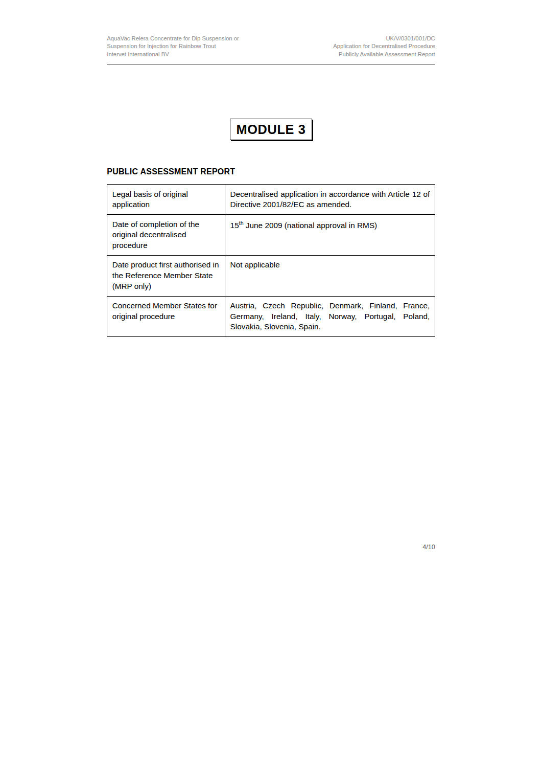AquaVac Relera Concentrate for Dip Suspension or Suspension for Injection for Rainbow Trout
Intervet International BV
UK/V/0301/001/DC
Application for Decentralised Procedure
Publicly Available Assessment Report
MODULE 3
PUBLIC ASSESSMENT REPORT
| Legal basis of original application | Decentralised application in accordance with Article 12 of Directive 2001/82/EC as amended. |
| Date of completion of the original decentralised procedure | 15 th June 2009 (national approval in RMS) |
| Date product first authorised in the Reference Member State (MRP only) | Not applicable |
| Concerned Member States for original procedure | Austria, Czech Republic, Denmark, Finland, France, Germany, Ireland, Italy, Norway, Portugal, Poland, Slovakia, Slovenia, Spain. |
4/10